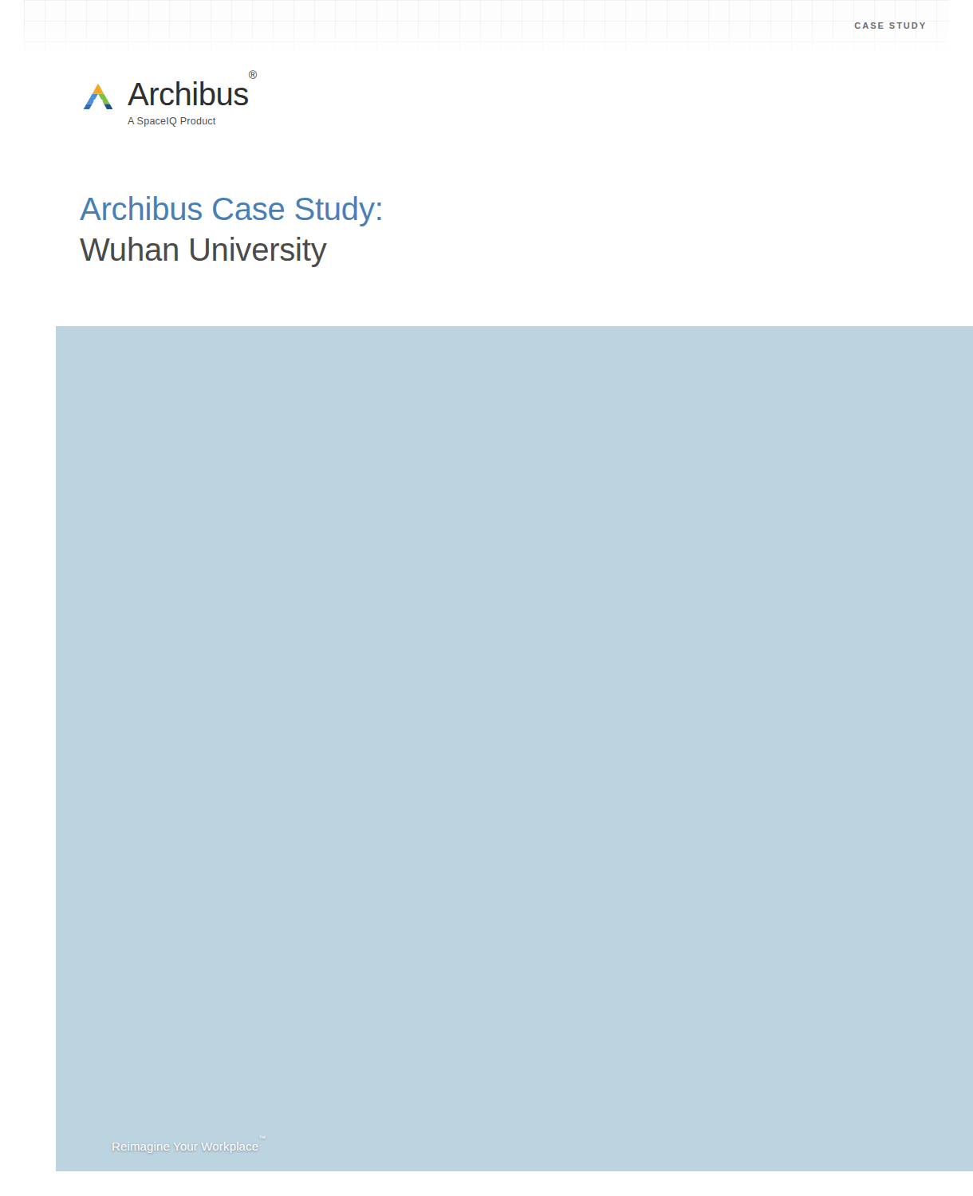CASE STUDY
Archibus mark
Archibus®
A SpaceIQ Product
Archibus Case Study: Wuhan University
Reimagine Your Workplace™